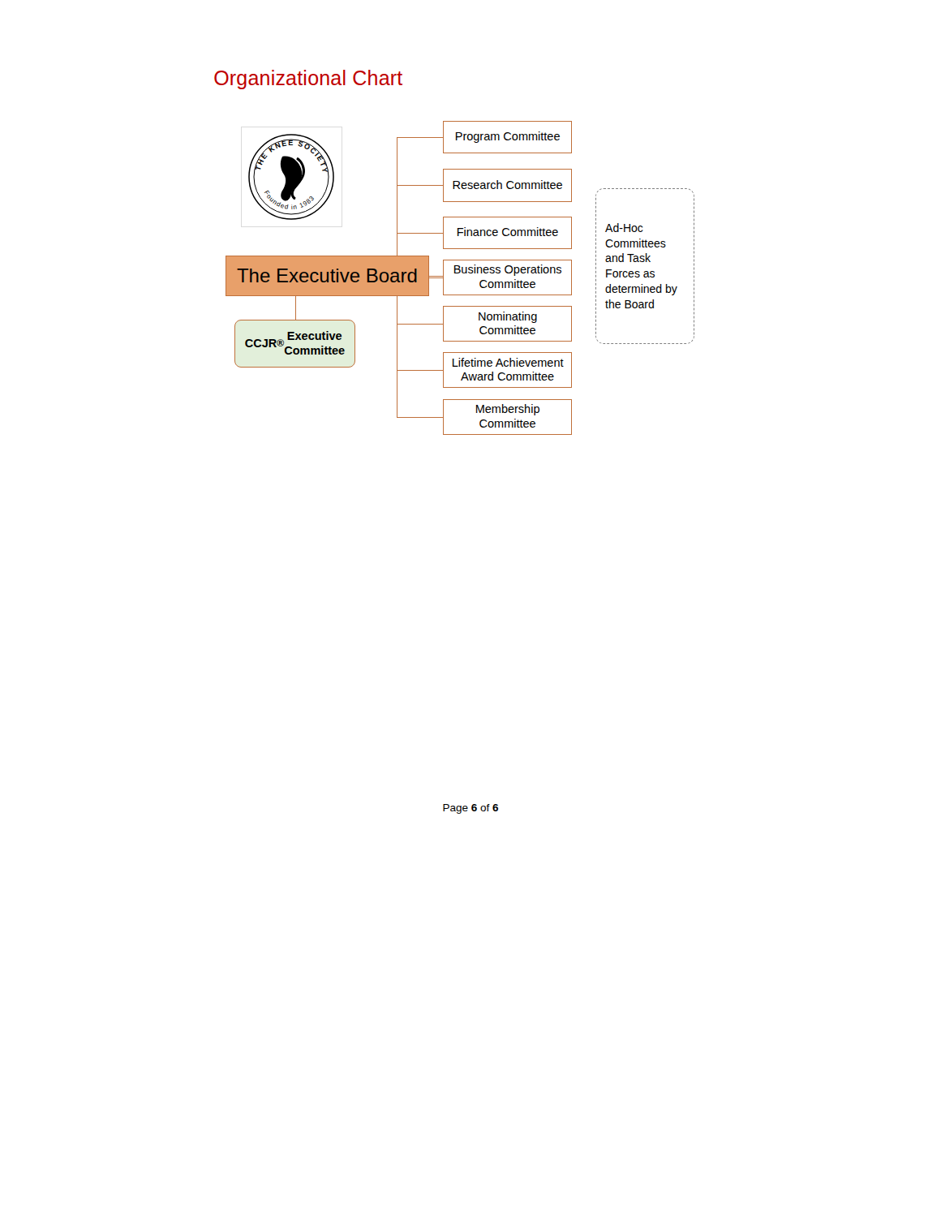Organizational Chart
THE KNEE SOCIETY Founded in 1983
The Executive Board
CCJR® Executive
Committee
Program Committee
Research Committee
Finance Committee
Business Operations
Committee
Nominating
Committee
Lifetime Achievement
Award Committee
Membership
Committee
Ad-Hoc Committees and Task Forces as determined by the Board
Page 6 of 6